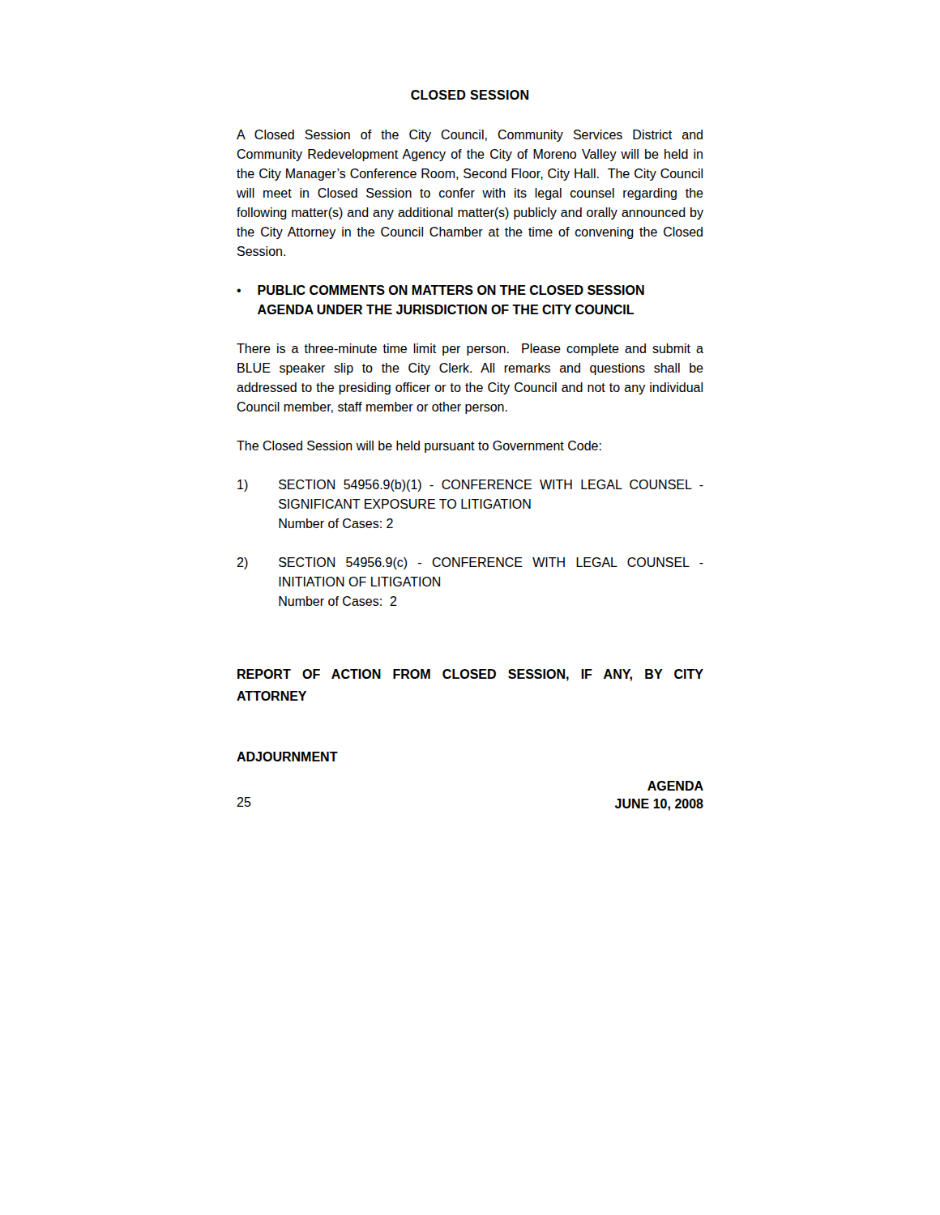CLOSED SESSION
A Closed Session of the City Council, Community Services District and Community Redevelopment Agency of the City of Moreno Valley will be held in the City Manager’s Conference Room, Second Floor, City Hall. The City Council will meet in Closed Session to confer with its legal counsel regarding the following matter(s) and any additional matter(s) publicly and orally announced by the City Attorney in the Council Chamber at the time of convening the Closed Session.
•
PUBLIC COMMENTS ON MATTERS ON THE CLOSED SESSION AGENDA UNDER THE JURISDICTION OF THE CITY COUNCIL
There is a three-minute time limit per person. Please complete and submit a BLUE speaker slip to the City Clerk. All remarks and questions shall be addressed to the presiding officer or to the City Council and not to any individual Council member, staff member or other person.
The Closed Session will be held pursuant to Government Code:
1)
SECTION 54956.9(b)(1) - CONFERENCE WITH LEGAL COUNSEL - SIGNIFICANT EXPOSURE TO LITIGATION Number of Cases: 2
2)
SECTION 54956.9(c) - CONFERENCE WITH LEGAL COUNSEL - INITIATION OF LITIGATION Number of Cases: 2
REPORT OF ACTION FROM CLOSED SESSION, IF ANY, BY CITY
ATTORNEY
ADJOURNMENT
25
AGENDA
JUNE 10, 2008